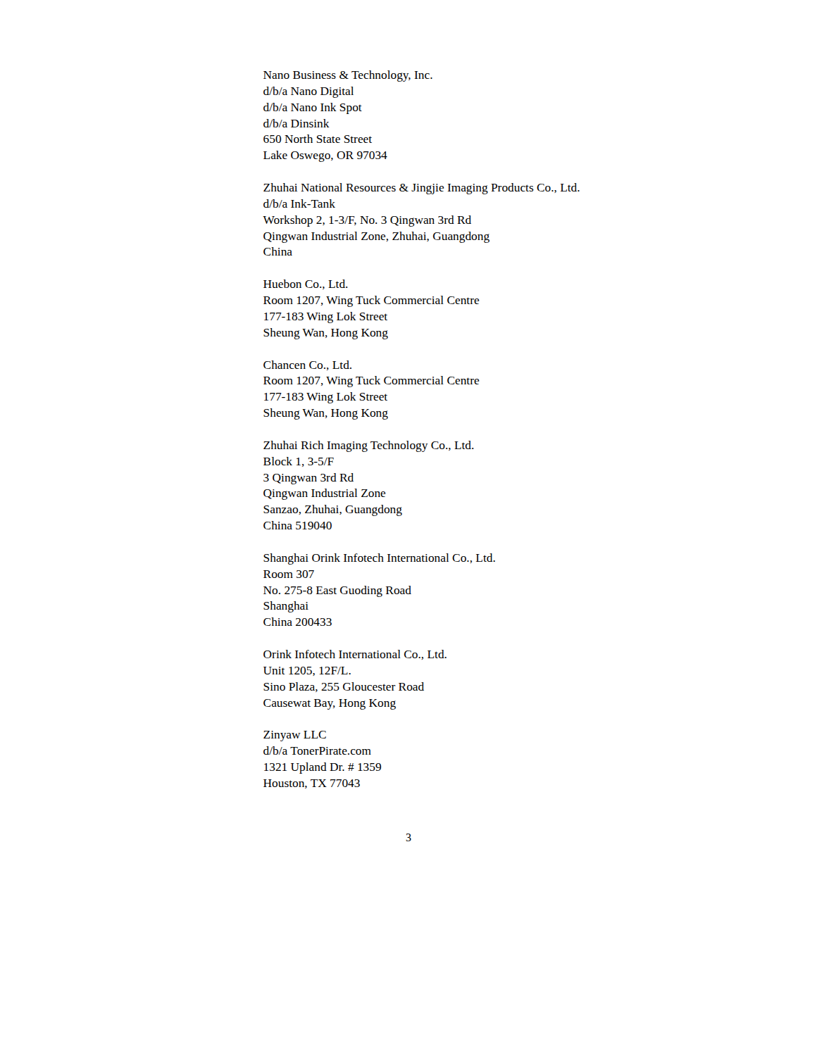Nano Business & Technology, Inc.
d/b/a Nano Digital
d/b/a Nano Ink Spot
d/b/a Dinsink
650 North State Street
Lake Oswego, OR 97034
Zhuhai National Resources & Jingjie Imaging Products Co., Ltd.
d/b/a Ink-Tank
Workshop 2, 1-3/F, No. 3 Qingwan 3rd Rd
Qingwan Industrial Zone, Zhuhai, Guangdong
China
Huebon Co., Ltd.
Room 1207, Wing Tuck Commercial Centre
177-183 Wing Lok Street
Sheung Wan, Hong Kong
Chancen Co., Ltd.
Room 1207, Wing Tuck Commercial Centre
177-183 Wing Lok Street
Sheung Wan, Hong Kong
Zhuhai Rich Imaging Technology Co., Ltd.
Block 1, 3-5/F
3 Qingwan 3rd Rd
Qingwan Industrial Zone
Sanzao, Zhuhai, Guangdong
China 519040
Shanghai Orink Infotech International Co., Ltd.
Room 307
No. 275-8 East Guoding Road
Shanghai
China 200433
Orink Infotech International Co., Ltd.
Unit 1205, 12F/L.
Sino Plaza, 255 Gloucester Road
Causewat Bay, Hong Kong
Zinyaw LLC
d/b/a TonerPirate.com
1321 Upland Dr. # 1359
Houston, TX 77043
3